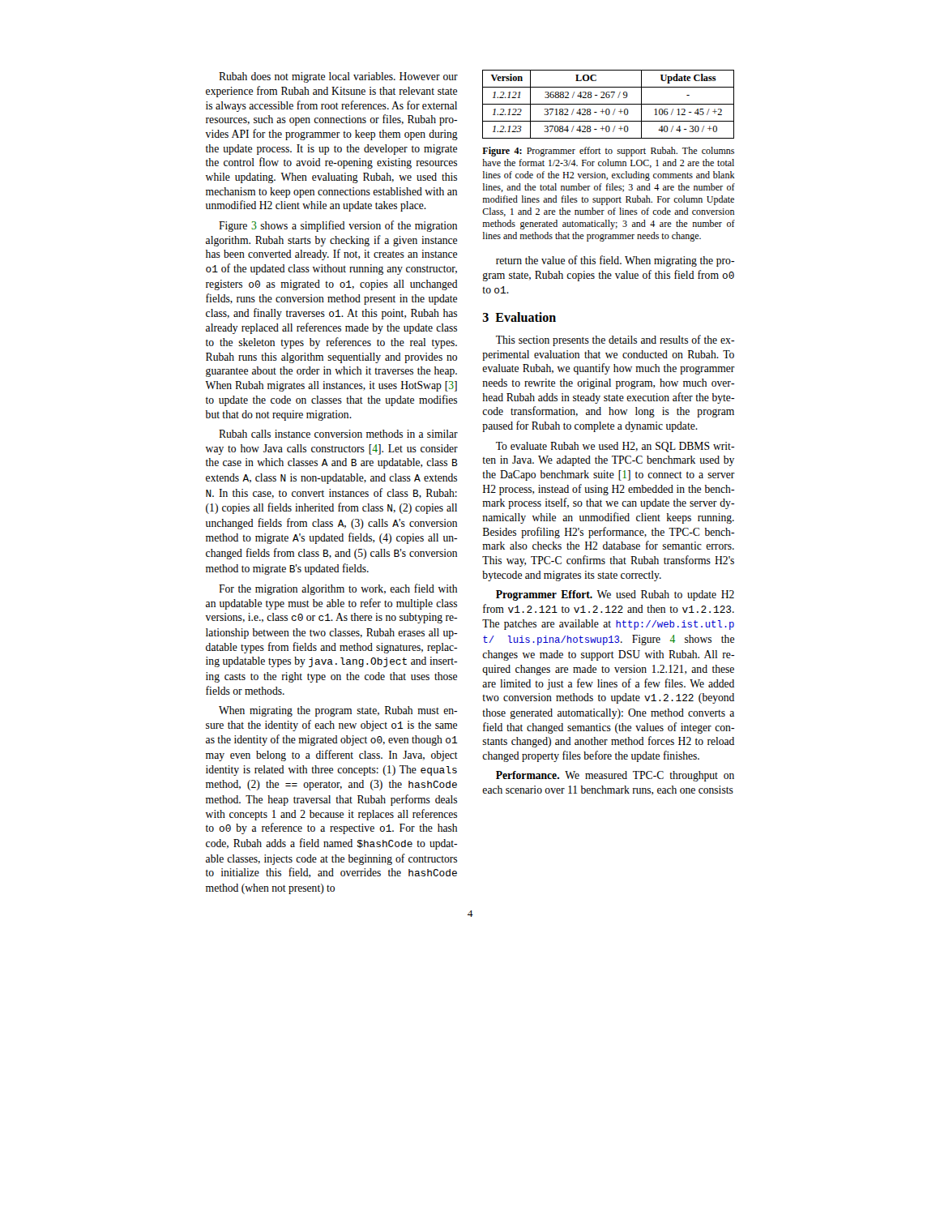Rubah does not migrate local variables. However our experience from Rubah and Kitsune is that relevant state is always accessible from root references. As for external resources, such as open connections or files, Rubah provides API for the programmer to keep them open during the update process. It is up to the developer to migrate the control flow to avoid re-opening existing resources while updating. When evaluating Rubah, we used this mechanism to keep open connections established with an unmodified H2 client while an update takes place.
Figure 3 shows a simplified version of the migration algorithm. Rubah starts by checking if a given instance has been converted already. If not, it creates an instance o1 of the updated class without running any constructor, registers o0 as migrated to o1, copies all unchanged fields, runs the conversion method present in the update class, and finally traverses o1. At this point, Rubah has already replaced all references made by the update class to the skeleton types by references to the real types. Rubah runs this algorithm sequentially and provides no guarantee about the order in which it traverses the heap. When Rubah migrates all instances, it uses HotSwap [3] to update the code on classes that the update modifies but that do not require migration.
Rubah calls instance conversion methods in a similar way to how Java calls constructors [4]. Let us consider the case in which classes A and B are updatable, class B extends A, class N is non-updatable, and class A extends N. In this case, to convert instances of class B, Rubah: (1) copies all fields inherited from class N, (2) copies all unchanged fields from class A, (3) calls A's conversion method to migrate A's updated fields, (4) copies all unchanged fields from class B, and (5) calls B's conversion method to migrate B's updated fields.
For the migration algorithm to work, each field with an updatable type must be able to refer to multiple class versions, i.e., class c0 or c1. As there is no subtyping relationship between the two classes, Rubah erases all updatable types from fields and method signatures, replacing updatable types by java.lang.Object and inserting casts to the right type on the code that uses those fields or methods.
When migrating the program state, Rubah must ensure that the identity of each new object o1 is the same as the identity of the migrated object o0, even though o1 may even belong to a different class. In Java, object identity is related with three concepts: (1) The equals method, (2) the == operator, and (3) the hashCode method. The heap traversal that Rubah performs deals with concepts 1 and 2 because it replaces all references to o0 by a reference to a respective o1. For the hash code, Rubah adds a field named $hashCode to updatable classes, injects code at the beginning of contructors to initialize this field, and overrides the hashCode method (when not present) to
| Version | LOC | Update Class |
| --- | --- | --- |
| 1.2.121 | 36882 / 428 - 267 / 9 | - |
| 1.2.122 | 37182 / 428 - +0 / +0 | 106 / 12 - 45 / +2 |
| 1.2.123 | 37084 / 428 - +0 / +0 | 40 / 4 - 30 / +0 |
Figure 4: Programmer effort to support Rubah. The columns have the format 1/2-3/4. For column LOC, 1 and 2 are the total lines of code of the H2 version, excluding comments and blank lines, and the total number of files; 3 and 4 are the number of modified lines and files to support Rubah. For column Update Class, 1 and 2 are the number of lines of code and conversion methods generated automatically; 3 and 4 are the number of lines and methods that the programmer needs to change.
return the value of this field. When migrating the program state, Rubah copies the value of this field from o0 to o1.
3 Evaluation
This section presents the details and results of the experimental evaluation that we conducted on Rubah. To evaluate Rubah, we quantify how much the programmer needs to rewrite the original program, how much overhead Rubah adds in steady state execution after the bytecode transformation, and how long is the program paused for Rubah to complete a dynamic update.
To evaluate Rubah we used H2, an SQL DBMS written in Java. We adapted the TPC-C benchmark used by the DaCapo benchmark suite [1] to connect to a server H2 process, instead of using H2 embedded in the benchmark process itself, so that we can update the server dynamically while an unmodified client keeps running. Besides profiling H2's performance, the TPC-C benchmark also checks the H2 database for semantic errors. This way, TPC-C confirms that Rubah transforms H2's bytecode and migrates its state correctly.
Programmer Effort. We used Rubah to update H2 from v1.2.121 to v1.2.122 and then to v1.2.123. The patches are available at http://web.ist.utl.pt/ luis.pina/hotswup13. Figure 4 shows the changes we made to support DSU with Rubah. All required changes are made to version 1.2.121, and these are limited to just a few lines of a few files. We added two conversion methods to update v1.2.122 (beyond those generated automatically): One method converts a field that changed semantics (the values of integer constants changed) and another method forces H2 to reload changed property files before the update finishes.
Performance. We measured TPC-C throughput on each scenario over 11 benchmark runs, each one consists
4